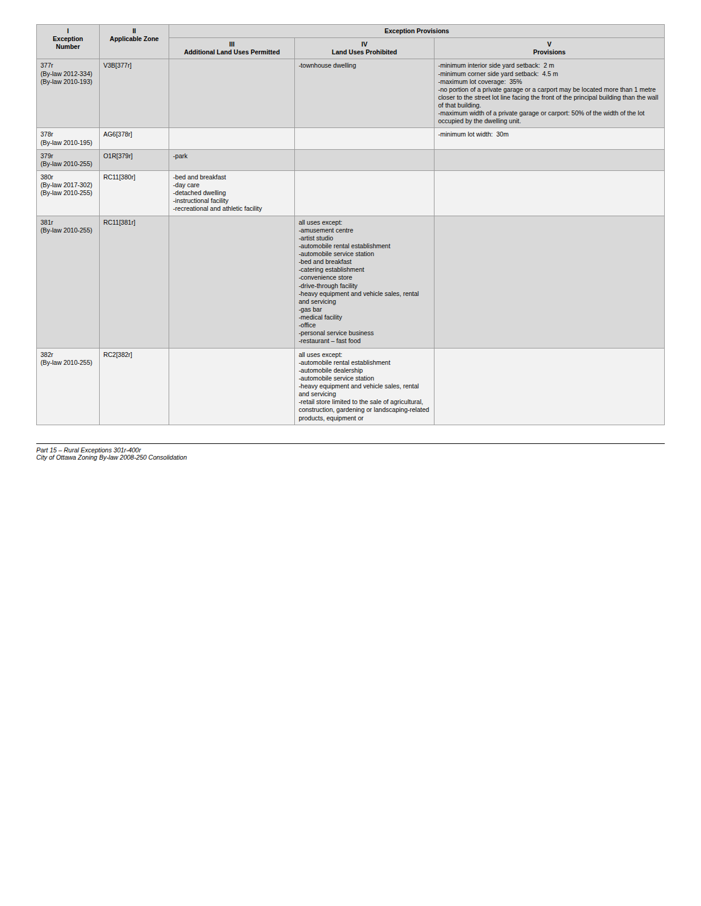| I Exception Number | II Applicable Zone | Exception Provisions |
| --- | --- | --- |
| III Additional Land Uses Permitted | IV Land Uses Prohibited | V Provisions |
| 377r (By-law 2012-334) (By-law 2010-193) | V3B[377r] | | -townhouse dwelling | -minimum interior side yard setback: 2 m -minimum corner side yard setback: 4.5 m -maximum lot coverage: 35% -no portion of a private garage or a carport may be located more than 1 metre closer to the street lot line facing the front of the principal building than the wall of that building. -maximum width of a private garage or carport: 50% of the width of the lot occupied by the dwelling unit. |
| 378r (By-law 2010-195) | AG6[378r] | | | -minimum lot width: 30m |
| 379r (By-law 2010-255) | O1R[379r] | -park | | |
| 380r (By-law 2017-302) (By-law 2010-255) | RC11[380r] | -bed and breakfast -day care -detached dwelling -instructional facility -recreational and athletic facility | | |
| 381r (By-law 2010-255) | RC11[381r] | | all uses except: -amusement centre -artist studio -automobile rental establishment -automobile service station -bed and breakfast -catering establishment -convenience store -drive-through facility -heavy equipment and vehicle sales, rental and servicing -gas bar -medical facility -office -personal service business -restaurant – fast food | |
| 382r (By-law 2010-255) | RC2[382r] | | all uses except: -automobile rental establishment -automobile dealership -automobile service station -heavy equipment and vehicle sales, rental and servicing -retail store limited to the sale of agricultural, construction, gardening or landscaping-related products, equipment or | |
Part 15 – Rural Exceptions 301r-400r
City of Ottawa Zoning By-law 2008-250 Consolidation